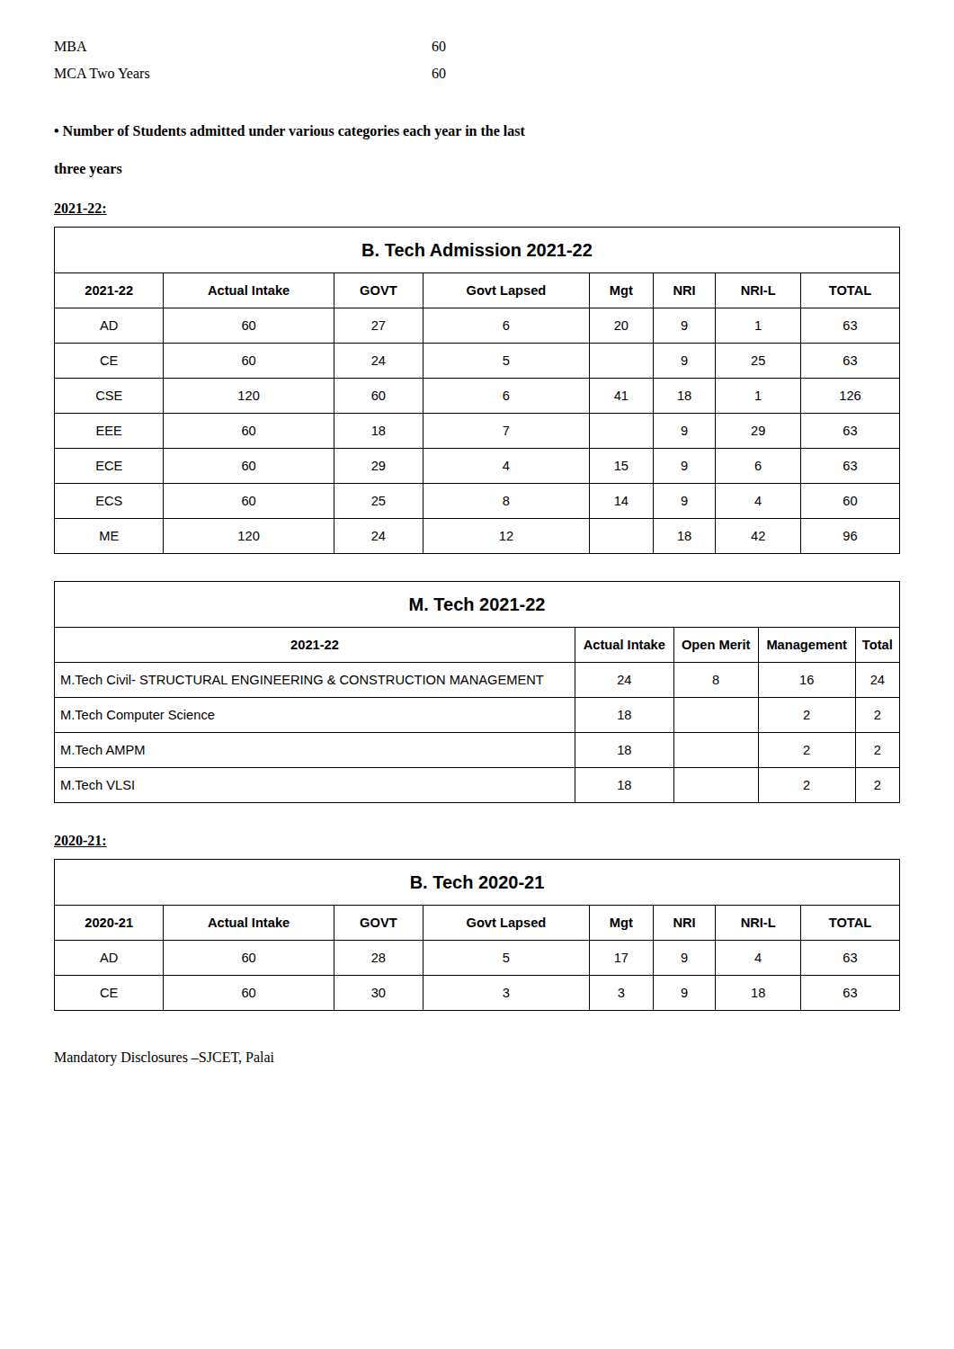MBA 60
MCA Two Years 60
• Number of Students admitted under various categories each year in the last
three years
2021-22:
B. Tech Admission 2021-22
| 2021-22 | Actual Intake | GOVT | Govt Lapsed | Mgt | NRI | NRI-L | TOTAL |
| --- | --- | --- | --- | --- | --- | --- | --- |
| AD | 60 | 27 | 6 | 20 | 9 | 1 | 63 |
| CE | 60 | 24 | 5 | | 9 | 25 | 63 |
| CSE | 120 | 60 | 6 | 41 | 18 | 1 | 126 |
| EEE | 60 | 18 | 7 | | 9 | 29 | 63 |
| ECE | 60 | 29 | 4 | 15 | 9 | 6 | 63 |
| ECS | 60 | 25 | 8 | 14 | 9 | 4 | 60 |
| ME | 120 | 24 | 12 | | 18 | 42 | 96 |
M. Tech 2021-22
| 2021-22 | Actual Intake | Open Merit | Management | Total |
| --- | --- | --- | --- | --- |
| M.Tech Civil- STRUCTURAL ENGINEERING & CONSTRUCTION MANAGEMENT | 24 | 8 | 16 | 24 |
| M.Tech Computer Science | 18 | | 2 | 2 |
| M.Tech AMPM | 18 | | 2 | 2 |
| M.Tech VLSI | 18 | | 2 | 2 |
2020-21:
B. Tech 2020-21
| 2020-21 | Actual Intake | GOVT | Govt Lapsed | Mgt | NRI | NRI-L | TOTAL |
| --- | --- | --- | --- | --- | --- | --- | --- |
| AD | 60 | 28 | 5 | 17 | 9 | 4 | 63 |
| CE | 60 | 30 | 3 | 3 | 9 | 18 | 63 |
Mandatory Disclosures –SJCET, Palai